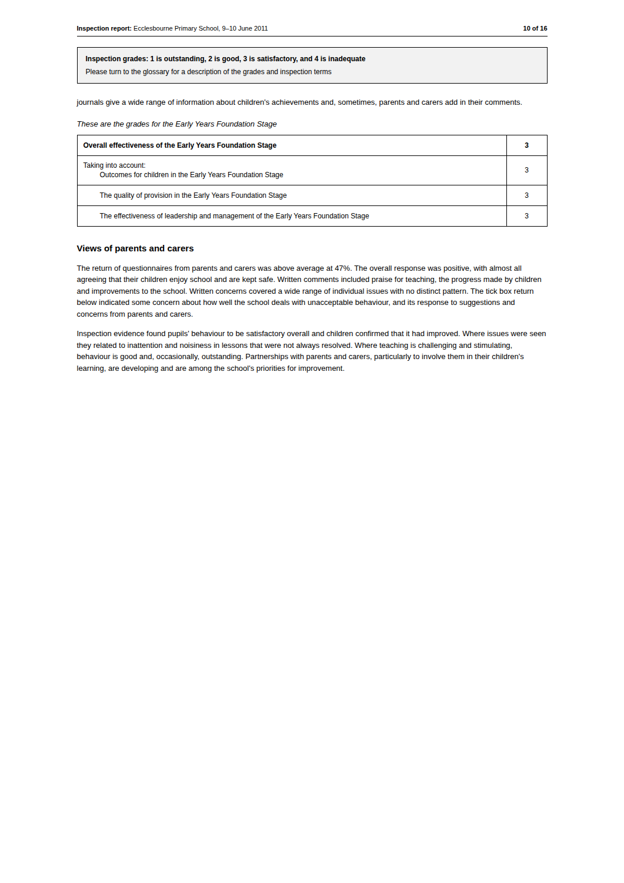Inspection report: Ecclesbourne Primary School, 9–10 June 2011
10 of 16
Inspection grades: 1 is outstanding, 2 is good, 3 is satisfactory, and 4 is inadequate
Please turn to the glossary for a description of the grades and inspection terms
journals give a wide range of information about children's achievements and, sometimes, parents and carers add in their comments.
These are the grades for the Early Years Foundation Stage
| Overall effectiveness of the Early Years Foundation Stage | 3 |
| Taking into account: Outcomes for children in the Early Years Foundation Stage | 3 |
| The quality of provision in the Early Years Foundation Stage | 3 |
| The effectiveness of leadership and management of the Early Years Foundation Stage | 3 |
Views of parents and carers
The return of questionnaires from parents and carers was above average at 47%. The overall response was positive, with almost all agreeing that their children enjoy school and are kept safe. Written comments included praise for teaching, the progress made by children and improvements to the school. Written concerns covered a wide range of individual issues with no distinct pattern. The tick box return below indicated some concern about how well the school deals with unacceptable behaviour, and its response to suggestions and concerns from parents and carers.
Inspection evidence found pupils' behaviour to be satisfactory overall and children confirmed that it had improved. Where issues were seen they related to inattention and noisiness in lessons that were not always resolved. Where teaching is challenging and stimulating, behaviour is good and, occasionally, outstanding. Partnerships with parents and carers, particularly to involve them in their children's learning, are developing and are among the school's priorities for improvement.